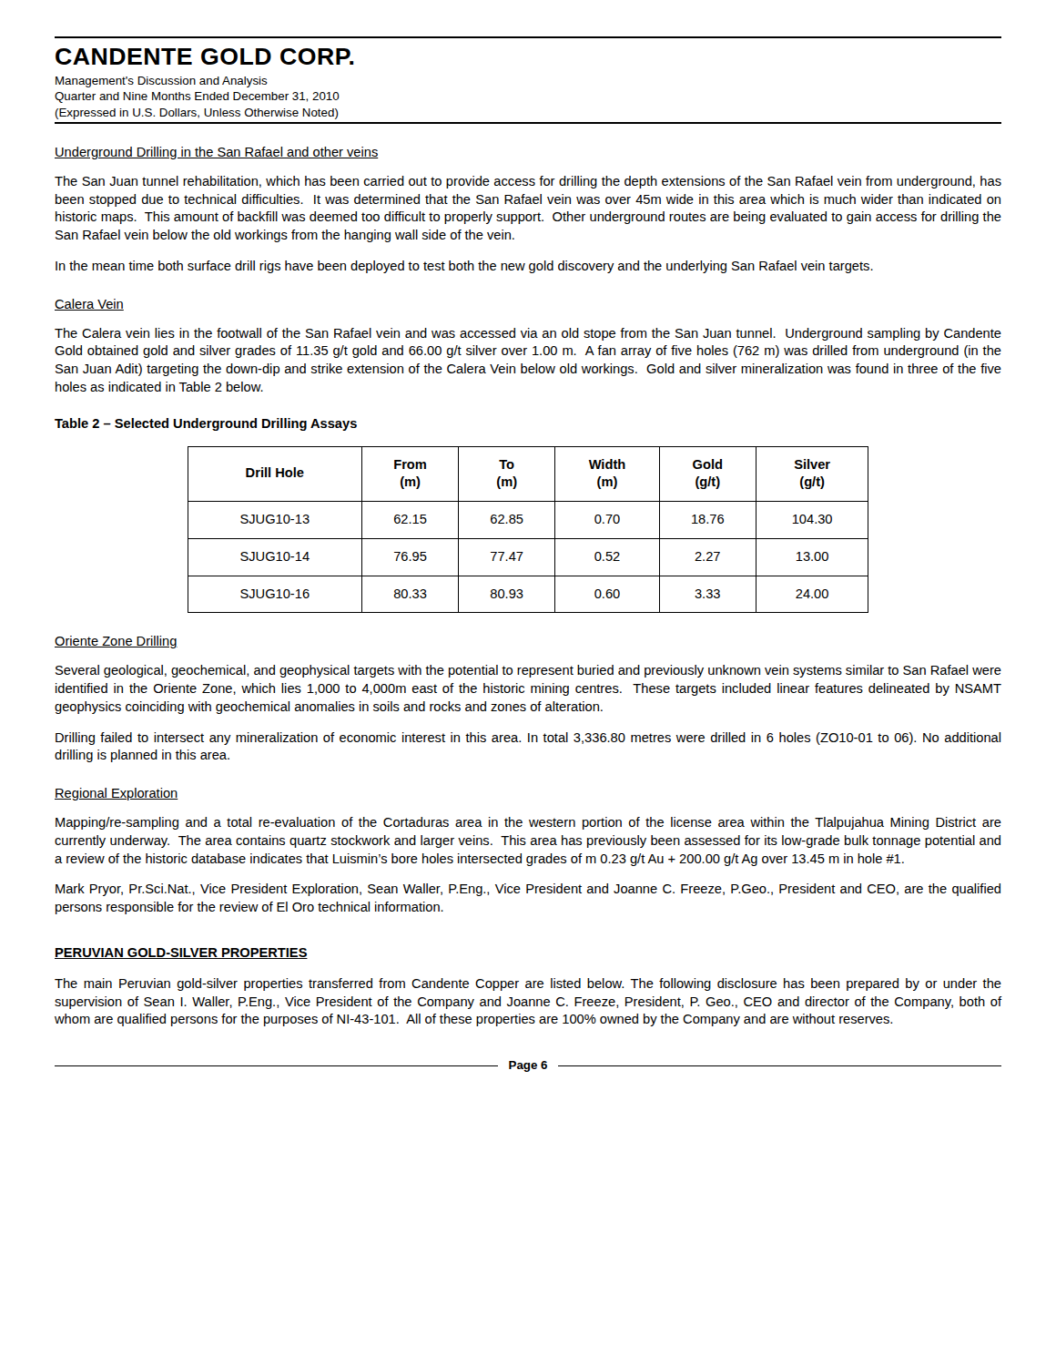CANDENTE GOLD CORP.
Management's Discussion and Analysis
Quarter and Nine Months Ended December 31, 2010
(Expressed in U.S. Dollars, Unless Otherwise Noted)
Underground Drilling in the San Rafael and other veins
The San Juan tunnel rehabilitation, which has been carried out to provide access for drilling the depth extensions of the San Rafael vein from underground, has been stopped due to technical difficulties. It was determined that the San Rafael vein was over 45m wide in this area which is much wider than indicated on historic maps. This amount of backfill was deemed too difficult to properly support. Other underground routes are being evaluated to gain access for drilling the San Rafael vein below the old workings from the hanging wall side of the vein.
In the mean time both surface drill rigs have been deployed to test both the new gold discovery and the underlying San Rafael vein targets.
Calera Vein
The Calera vein lies in the footwall of the San Rafael vein and was accessed via an old stope from the San Juan tunnel. Underground sampling by Candente Gold obtained gold and silver grades of 11.35 g/t gold and 66.00 g/t silver over 1.00 m. A fan array of five holes (762 m) was drilled from underground (in the San Juan Adit) targeting the down-dip and strike extension of the Calera Vein below old workings. Gold and silver mineralization was found in three of the five holes as indicated in Table 2 below.
Table 2 – Selected Underground Drilling Assays
| Drill Hole | From (m) | To (m) | Width (m) | Gold (g/t) | Silver (g/t) |
| --- | --- | --- | --- | --- | --- |
| SJUG10-13 | 62.15 | 62.85 | 0.70 | 18.76 | 104.30 |
| SJUG10-14 | 76.95 | 77.47 | 0.52 | 2.27 | 13.00 |
| SJUG10-16 | 80.33 | 80.93 | 0.60 | 3.33 | 24.00 |
Oriente Zone Drilling
Several geological, geochemical, and geophysical targets with the potential to represent buried and previously unknown vein systems similar to San Rafael were identified in the Oriente Zone, which lies 1,000 to 4,000m east of the historic mining centres. These targets included linear features delineated by NSAMT geophysics coinciding with geochemical anomalies in soils and rocks and zones of alteration.
Drilling failed to intersect any mineralization of economic interest in this area. In total 3,336.80 metres were drilled in 6 holes (ZO10-01 to 06). No additional drilling is planned in this area.
Regional Exploration
Mapping/re-sampling and a total re-evaluation of the Cortaduras area in the western portion of the license area within the Tlalpujahua Mining District are currently underway. The area contains quartz stockwork and larger veins. This area has previously been assessed for its low-grade bulk tonnage potential and a review of the historic database indicates that Luismin’s bore holes intersected grades of m 0.23 g/t Au + 200.00 g/t Ag over 13.45 m in hole #1.
Mark Pryor, Pr.Sci.Nat., Vice President Exploration, Sean Waller, P.Eng., Vice President and Joanne C. Freeze, P.Geo., President and CEO, are the qualified persons responsible for the review of El Oro technical information.
PERUVIAN GOLD-SILVER PROPERTIES
The main Peruvian gold-silver properties transferred from Candente Copper are listed below. The following disclosure has been prepared by or under the supervision of Sean I. Waller, P.Eng., Vice President of the Company and Joanne C. Freeze, President, P. Geo., CEO and director of the Company, both of whom are qualified persons for the purposes of NI-43-101. All of these properties are 100% owned by the Company and are without reserves.
Page 6